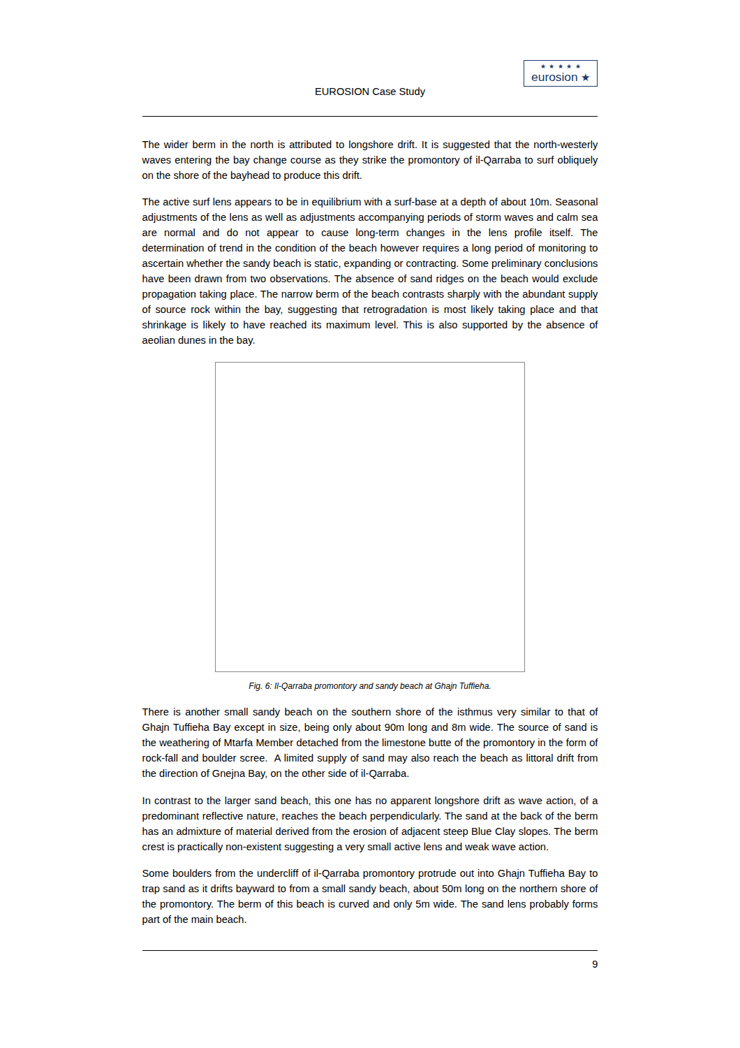EUROSION Case Study
★ ★ ★ ★ ★
eurosion ★
The wider berm in the north is attributed to longshore drift. It is suggested that the north-westerly waves entering the bay change course as they strike the promontory of il-Qarraba to surf obliquely on the shore of the bayhead to produce this drift.
The active surf lens appears to be in equilibrium with a surf-base at a depth of about 10m. Seasonal adjustments of the lens as well as adjustments accompanying periods of storm waves and calm sea are normal and do not appear to cause long-term changes in the lens profile itself. The determination of trend in the condition of the beach however requires a long period of monitoring to ascertain whether the sandy beach is static, expanding or contracting. Some preliminary conclusions have been drawn from two observations. The absence of sand ridges on the beach would exclude propagation taking place. The narrow berm of the beach contrasts sharply with the abundant supply of source rock within the bay, suggesting that retrogradation is most likely taking place and that shrinkage is likely to have reached its maximum level. This is also supported by the absence of aeolian dunes in the bay.
Fig. 6: Il-Qarraba promontory and sandy beach at Ghajn Tuffieha.
There is another small sandy beach on the southern shore of the isthmus very similar to that of Ghajn Tuffieha Bay except in size, being only about 90m long and 8m wide. The source of sand is the weathering of Mtarfa Member detached from the limestone butte of the promontory in the form of rock-fall and boulder scree. A limited supply of sand may also reach the beach as littoral drift from the direction of Gnejna Bay, on the other side of il-Qarraba.
In contrast to the larger sand beach, this one has no apparent longshore drift as wave action, of a predominant reflective nature, reaches the beach perpendicularly. The sand at the back of the berm has an admixture of material derived from the erosion of adjacent steep Blue Clay slopes. The berm crest is practically non-existent suggesting a very small active lens and weak wave action.
Some boulders from the undercliff of il-Qarraba promontory protrude out into Ghajn Tuffieha Bay to trap sand as it drifts bayward to from a small sandy beach, about 50m long on the northern shore of the promontory. The berm of this beach is curved and only 5m wide. The sand lens probably forms part of the main beach.
9